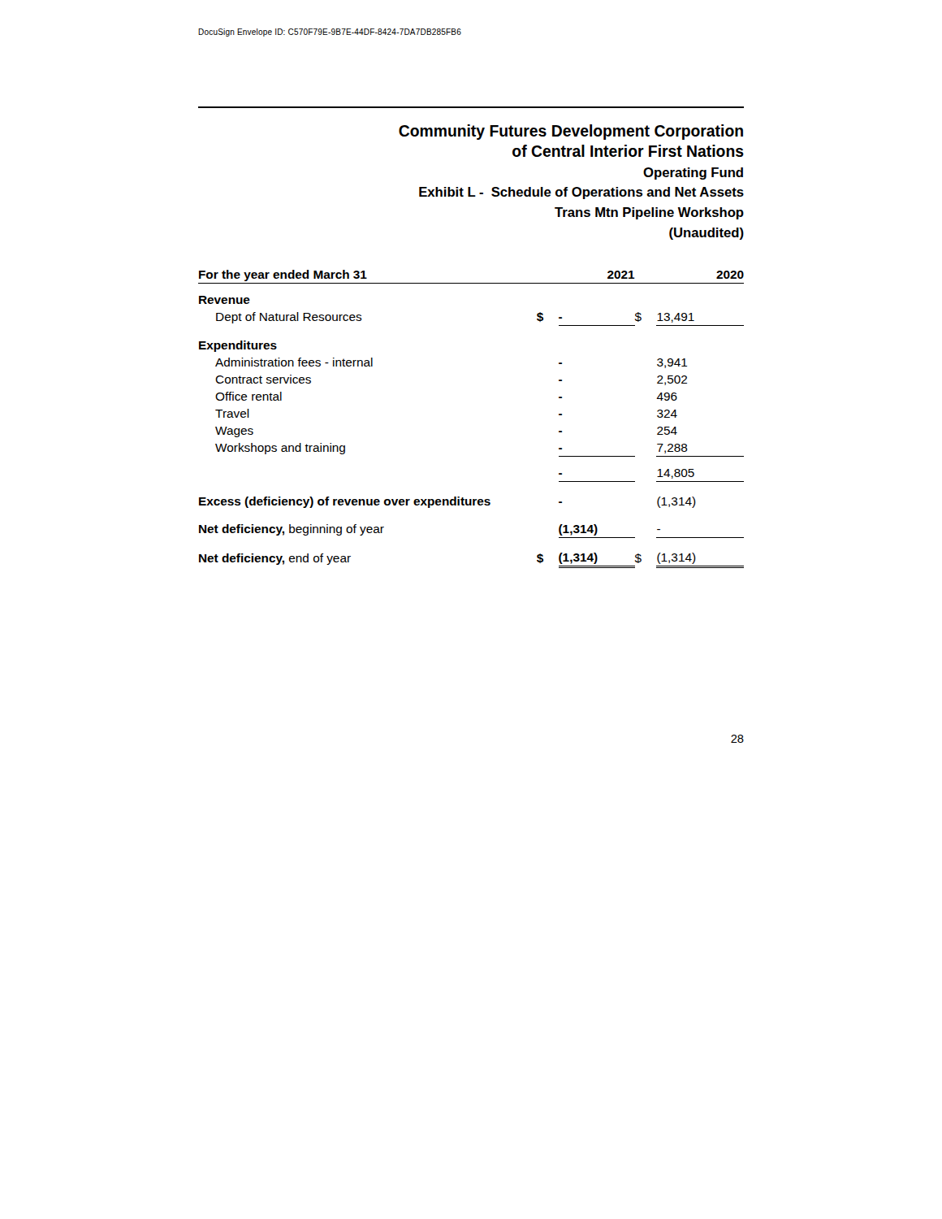DocuSign Envelope ID: C570F79E-9B7E-44DF-8424-7DA7DB285FB6
Community Futures Development Corporation
of Central Interior First Nations
Operating Fund
Exhibit L - Schedule of Operations and Net Assets
Trans Mtn Pipeline Workshop
(Unaudited)
| For the year ended March 31 | | 2021 | | 2020 |
| Revenue | | | | |
| Dept of Natural Resources | $ | - | $ | 13,491 |
| Expenditures | | | | |
| Administration fees - internal | | - | | 3,941 |
| Contract services | | - | | 2,502 |
| Office rental | | - | | 496 |
| Travel | | - | | 324 |
| Wages | | - | | 254 |
| Workshops and training | | - | | 7,288 |
| | | - | | 14,805 |
| Excess (deficiency) of revenue over expenditures | | - | | (1,314) |
| Net deficiency, beginning of year | | (1,314) | | - |
| Net deficiency, end of year | $ | (1,314) | $ | (1,314) |
28